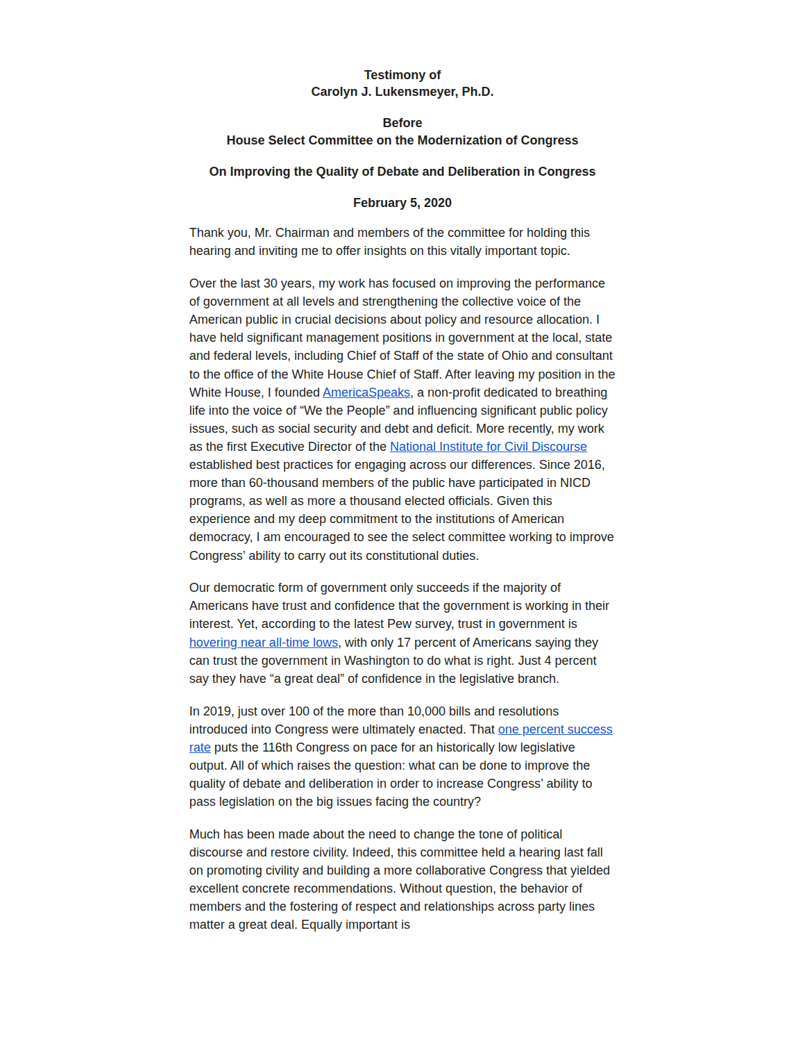Testimony of
Carolyn J. Lukensmeyer, Ph.D.
Before
House Select Committee on the Modernization of Congress
On Improving the Quality of Debate and Deliberation in Congress
February 5, 2020
Thank you, Mr. Chairman and members of the committee for holding this hearing and inviting me to offer insights on this vitally important topic.
Over the last 30 years, my work has focused on improving the performance of government at all levels and strengthening the collective voice of the American public in crucial decisions about policy and resource allocation. I have held significant management positions in government at the local, state and federal levels, including Chief of Staff of the state of Ohio and consultant to the office of the White House Chief of Staff. After leaving my position in the White House, I founded AmericaSpeaks, a non-profit dedicated to breathing life into the voice of “We the People” and influencing significant public policy issues, such as social security and debt and deficit. More recently, my work as the first Executive Director of the National Institute for Civil Discourse established best practices for engaging across our differences. Since 2016, more than 60-thousand members of the public have participated in NICD programs, as well as more a thousand elected officials. Given this experience and my deep commitment to the institutions of American democracy, I am encouraged to see the select committee working to improve Congress’ ability to carry out its constitutional duties.
Our democratic form of government only succeeds if the majority of Americans have trust and confidence that the government is working in their interest. Yet, according to the latest Pew survey, trust in government is hovering near all-time lows, with only 17 percent of Americans saying they can trust the government in Washington to do what is right. Just 4 percent say they have “a great deal” of confidence in the legislative branch.
In 2019, just over 100 of the more than 10,000 bills and resolutions introduced into Congress were ultimately enacted. That one percent success rate puts the 116th Congress on pace for an historically low legislative output. All of which raises the question: what can be done to improve the quality of debate and deliberation in order to increase Congress’ ability to pass legislation on the big issues facing the country?
Much has been made about the need to change the tone of political discourse and restore civility. Indeed, this committee held a hearing last fall on promoting civility and building a more collaborative Congress that yielded excellent concrete recommendations. Without question, the behavior of members and the fostering of respect and relationships across party lines matter a great deal. Equally important is